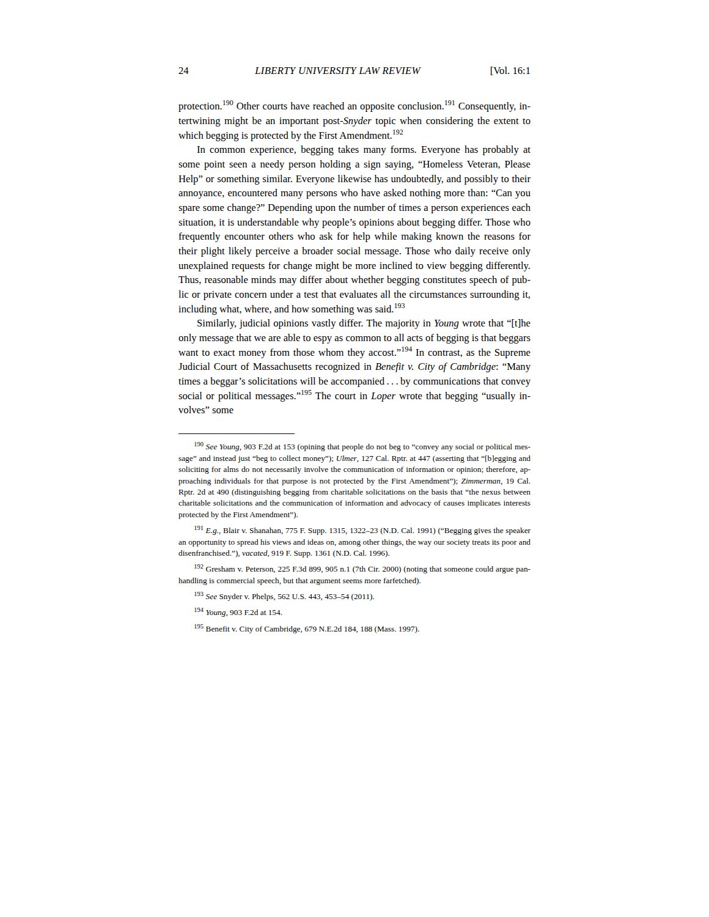24 LIBERTY UNIVERSITY LAW REVIEW [Vol. 16:1
protection.190 Other courts have reached an opposite conclusion.191 Consequently, intertwining might be an important post-Snyder topic when considering the extent to which begging is protected by the First Amendment.192
In common experience, begging takes many forms. Everyone has probably at some point seen a needy person holding a sign saying, “Homeless Veteran, Please Help” or something similar. Everyone likewise has undoubtedly, and possibly to their annoyance, encountered many persons who have asked nothing more than: “Can you spare some change?” Depending upon the number of times a person experiences each situation, it is understandable why people’s opinions about begging differ. Those who frequently encounter others who ask for help while making known the reasons for their plight likely perceive a broader social message. Those who daily receive only unexplained requests for change might be more inclined to view begging differently. Thus, reasonable minds may differ about whether begging constitutes speech of public or private concern under a test that evaluates all the circumstances surrounding it, including what, where, and how something was said.193
Similarly, judicial opinions vastly differ. The majority in Young wrote that “[t]he only message that we are able to espy as common to all acts of begging is that beggars want to exact money from those whom they accost.”194 In contrast, as the Supreme Judicial Court of Massachusetts recognized in Benefit v. City of Cambridge: “Many times a beggar’s solicitations will be accompanied . . . by communications that convey social or political messages.”195 The court in Loper wrote that begging “usually involves” some
190 See Young, 903 F.2d at 153 (opining that people do not beg to “convey any social or political message” and instead just “beg to collect money”); Ulmer, 127 Cal. Rptr. at 447 (asserting that “[b]egging and soliciting for alms do not necessarily involve the communication of information or opinion; therefore, approaching individuals for that purpose is not protected by the First Amendment”); Zimmerman, 19 Cal. Rptr. 2d at 490 (distinguishing begging from charitable solicitations on the basis that “the nexus between charitable solicitations and the communication of information and advocacy of causes implicates interests protected by the First Amendment”).
191 E.g., Blair v. Shanahan, 775 F. Supp. 1315, 1322–23 (N.D. Cal. 1991) (“Begging gives the speaker an opportunity to spread his views and ideas on, among other things, the way our society treats its poor and disenfranchised.”), vacated, 919 F. Supp. 1361 (N.D. Cal. 1996).
192 Gresham v. Peterson, 225 F.3d 899, 905 n.1 (7th Cir. 2000) (noting that someone could argue panhandling is commercial speech, but that argument seems more farfetched).
193 See Snyder v. Phelps, 562 U.S. 443, 453–54 (2011).
194 Young, 903 F.2d at 154.
195 Benefit v. City of Cambridge, 679 N.E.2d 184, 188 (Mass. 1997).